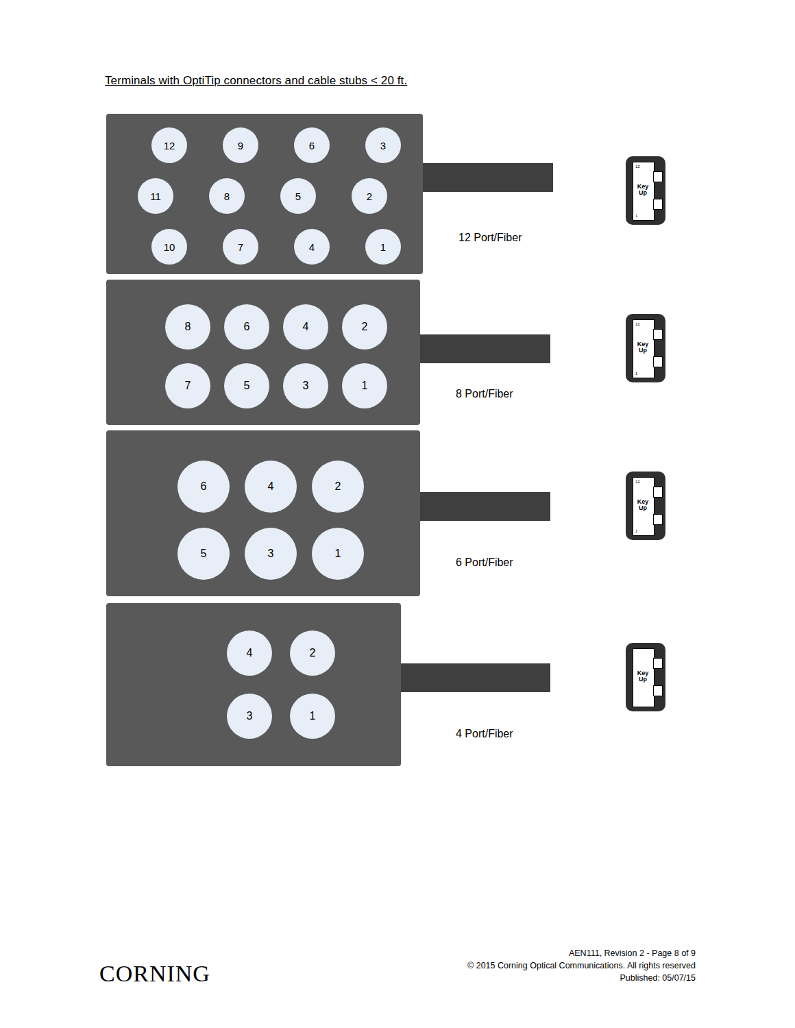Terminals with OptiTip connectors and cable stubs < 20 ft.
12
9
6
3
11
8
5
2
10
7
4
1
12
Key
Up
1
12 Port/Fiber
8
6
4
2
7
5
3
1
12
Key
Up
1
8 Port/Fiber
6
4
2
5
3
1
12
Key
Up
1
6 Port/Fiber
4
2
3
1
Key
Up
4 Port/Fiber
CORNING
AEN111, Revision 2 - Page 8 of 9
© 2015 Corning Optical Communications. All rights reserved
Published: 05/07/15